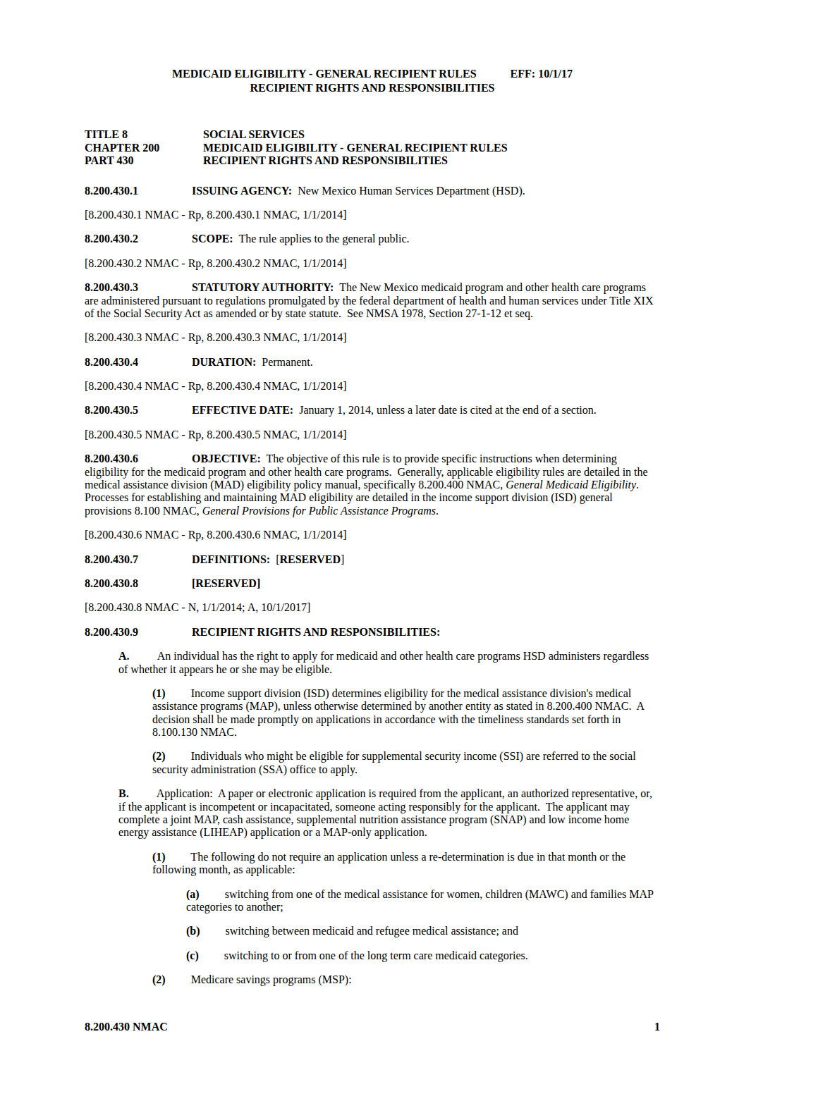MEDICAID ELIGIBILITY - GENERAL RECIPIENT RULES EFF: 10/1/17
RECIPIENT RIGHTS AND RESPONSIBILITIES
TITLE 8 SOCIAL SERVICES
CHAPTER 200 MEDICAID ELIGIBILITY - GENERAL RECIPIENT RULES
PART 430 RECIPIENT RIGHTS AND RESPONSIBILITIES
8.200.430.1 ISSUING AGENCY: New Mexico Human Services Department (HSD).
[8.200.430.1 NMAC - Rp, 8.200.430.1 NMAC, 1/1/2014]
8.200.430.2 SCOPE: The rule applies to the general public.
[8.200.430.2 NMAC - Rp, 8.200.430.2 NMAC, 1/1/2014]
8.200.430.3 STATUTORY AUTHORITY: The New Mexico medicaid program and other health care programs are administered pursuant to regulations promulgated by the federal department of health and human services under Title XIX of the Social Security Act as amended or by state statute. See NMSA 1978, Section 27-1-12 et seq.
[8.200.430.3 NMAC - Rp, 8.200.430.3 NMAC, 1/1/2014]
8.200.430.4 DURATION: Permanent.
[8.200.430.4 NMAC - Rp, 8.200.430.4 NMAC, 1/1/2014]
8.200.430.5 EFFECTIVE DATE: January 1, 2014, unless a later date is cited at the end of a section.
[8.200.430.5 NMAC - Rp, 8.200.430.5 NMAC, 1/1/2014]
8.200.430.6 OBJECTIVE: The objective of this rule is to provide specific instructions when determining eligibility for the medicaid program and other health care programs. Generally, applicable eligibility rules are detailed in the medical assistance division (MAD) eligibility policy manual, specifically 8.200.400 NMAC, General Medicaid Eligibility. Processes for establishing and maintaining MAD eligibility are detailed in the income support division (ISD) general provisions 8.100 NMAC, General Provisions for Public Assistance Programs.
[8.200.430.6 NMAC - Rp, 8.200.430.6 NMAC, 1/1/2014]
8.200.430.7 DEFINITIONS: [RESERVED]
8.200.430.8[RESERVED]
[8.200.430.8 NMAC - N, 1/1/2014; A, 10/1/2017]
8.200.430.9 RECIPIENT RIGHTS AND RESPONSIBILITIES:
A. An individual has the right to apply for medicaid and other health care programs HSD administers regardless of whether it appears he or she may be eligible.
(1) Income support division (ISD) determines eligibility for the medical assistance division's medical assistance programs (MAP), unless otherwise determined by another entity as stated in 8.200.400 NMAC. A decision shall be made promptly on applications in accordance with the timeliness standards set forth in 8.100.130 NMAC.
(2) Individuals who might be eligible for supplemental security income (SSI) are referred to the social security administration (SSA) office to apply.
B. Application: A paper or electronic application is required from the applicant, an authorized representative, or, if the applicant is incompetent or incapacitated, someone acting responsibly for the applicant. The applicant may complete a joint MAP, cash assistance, supplemental nutrition assistance program (SNAP) and low income home energy assistance (LIHEAP) application or a MAP-only application.
(1) The following do not require an application unless a re-determination is due in that month or the following month, as applicable:
(a) switching from one of the medical assistance for women, children (MAWC) and families MAP categories to another;
(b) switching between medicaid and refugee medical assistance; and
(c) switching to or from one of the long term care medicaid categories.
(2) Medicare savings programs (MSP):
8.200.430 NMAC 1